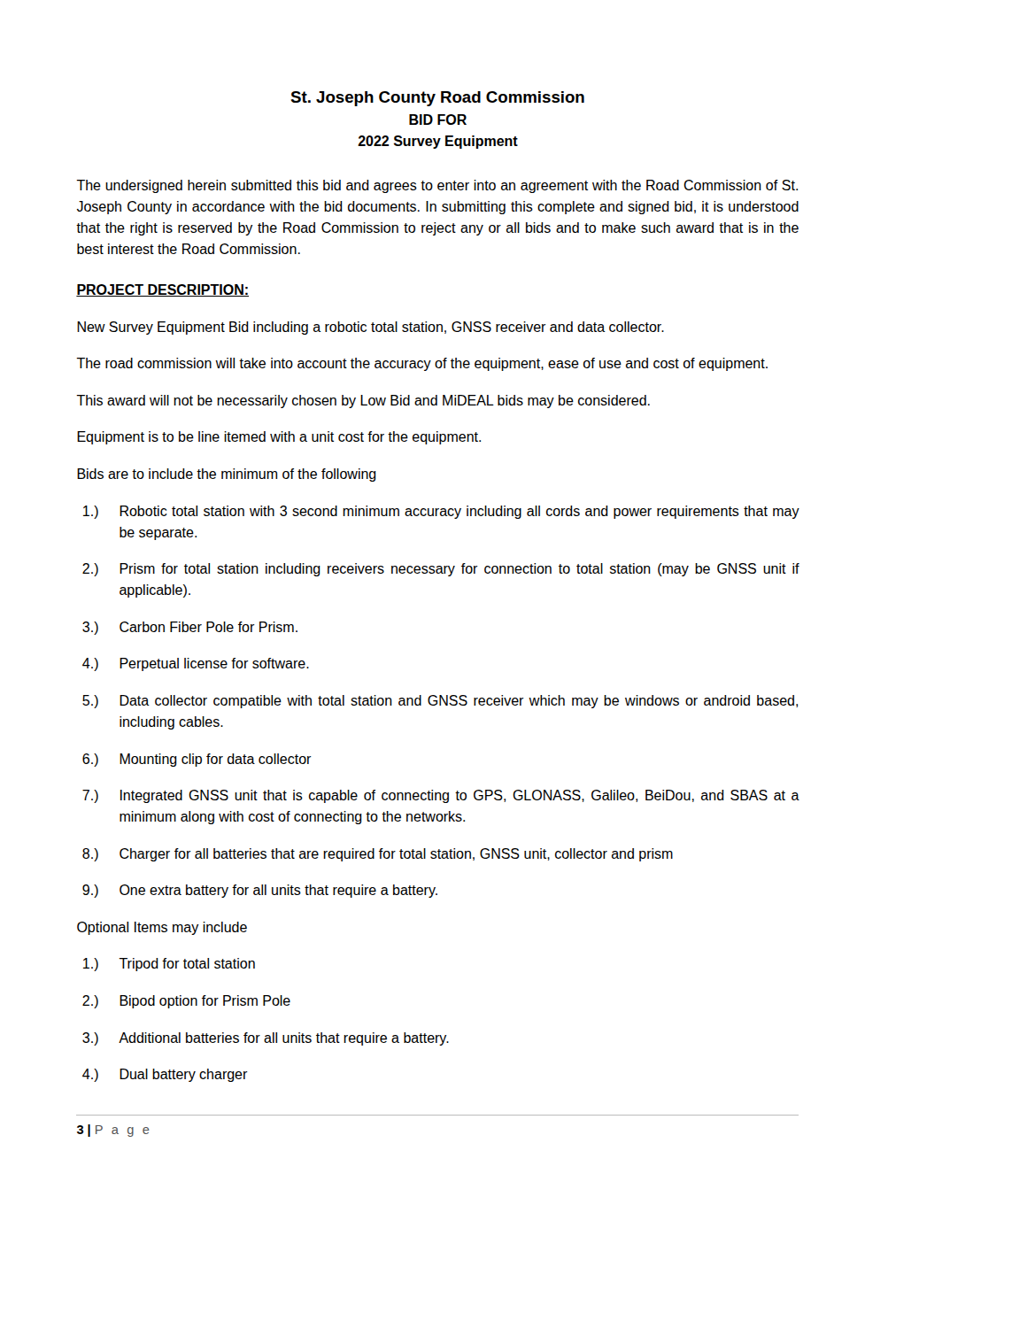St. Joseph County Road Commission
BID FOR
2022 Survey Equipment
The undersigned herein submitted this bid and agrees to enter into an agreement with the Road Commission of St. Joseph County in accordance with the bid documents. In submitting this complete and signed bid, it is understood that the right is reserved by the Road Commission to reject any or all bids and to make such award that is in the best interest the Road Commission.
PROJECT DESCRIPTION:
New Survey Equipment Bid including a robotic total station, GNSS receiver and data collector.
The road commission will take into account the accuracy of the equipment, ease of use and cost of equipment.
This award will not be necessarily chosen by Low Bid and MiDEAL bids may be considered.
Equipment is to be line itemed with a unit cost for the equipment.
Bids are to include the minimum of the following
Robotic total station with 3 second minimum accuracy including all cords and power requirements that may be separate.
Prism for total station including receivers necessary for connection to total station (may be GNSS unit if applicable).
Carbon Fiber Pole for Prism.
Perpetual license for software.
Data collector compatible with total station and GNSS receiver which may be windows or android based, including cables.
Mounting clip for data collector
Integrated GNSS unit that is capable of connecting to GPS, GLONASS, Galileo, BeiDou, and SBAS at a minimum along with cost of connecting to the networks.
Charger for all batteries that are required for total station, GNSS unit, collector and prism
One extra battery for all units that require a battery.
Optional Items may include
Tripod for total station
Bipod option for Prism Pole
Additional batteries for all units that require a battery.
Dual battery charger
3 | P a g e